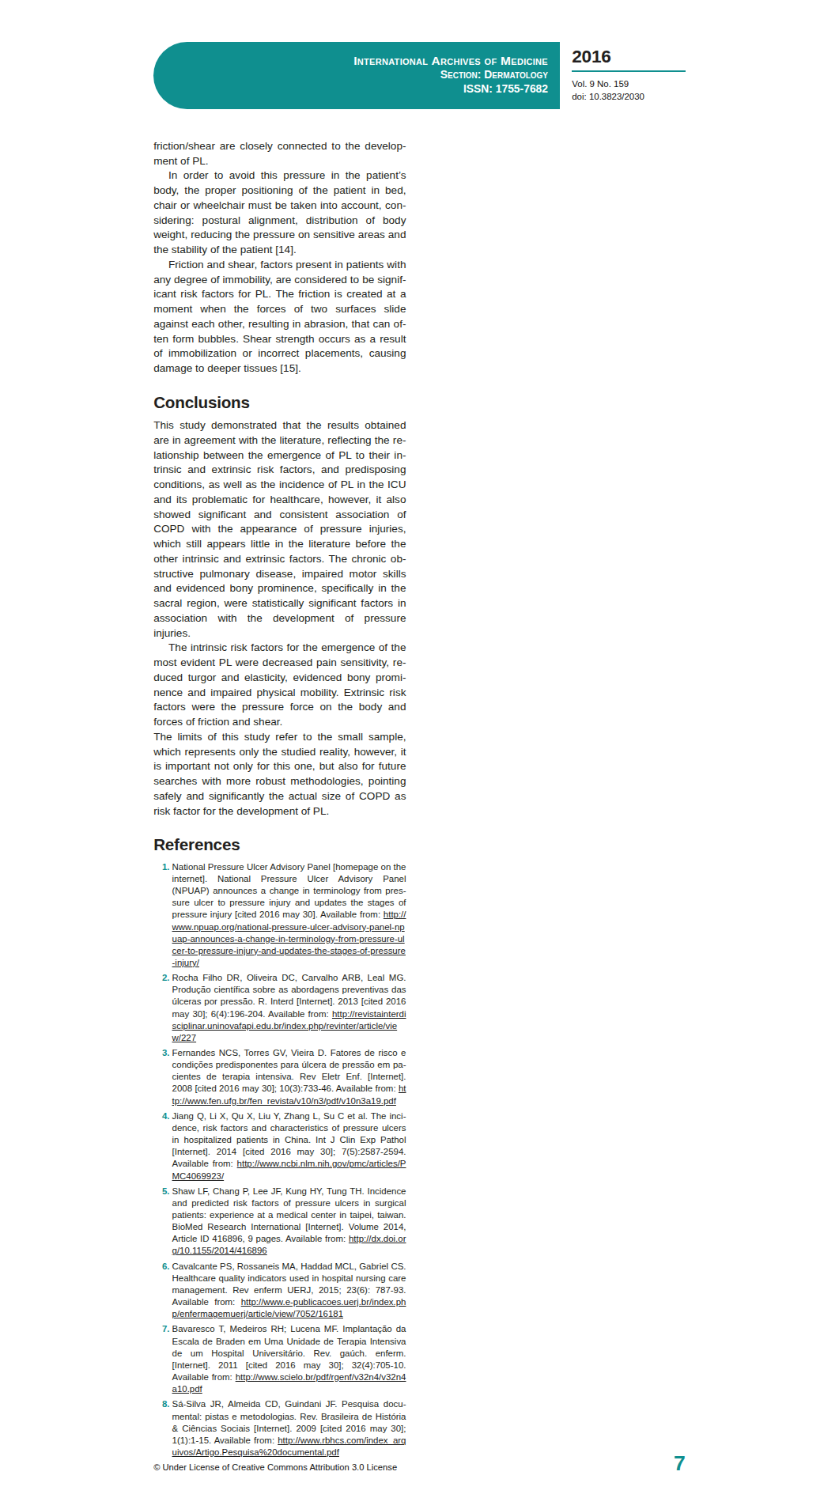International Archives of Medicine
Section: Dermatology
ISSN: 1755-7682
2016
Vol. 9 No. 159
doi: 10.3823/2030
friction/shear are closely connected to the development of PL.
In order to avoid this pressure in the patient’s body, the proper positioning of the patient in bed, chair or wheelchair must be taken into account, considering: postural alignment, distribution of body weight, reducing the pressure on sensitive areas and the stability of the patient [14].
Friction and shear, factors present in patients with any degree of immobility, are considered to be significant risk factors for PL. The friction is created at a moment when the forces of two surfaces slide against each other, resulting in abrasion, that can often form bubbles. Shear strength occurs as a result of immobilization or incorrect placements, causing damage to deeper tissues [15].
Conclusions
This study demonstrated that the results obtained are in agreement with the literature, reflecting the relationship between the emergence of PL to their intrinsic and extrinsic risk factors, and predisposing conditions, as well as the incidence of PL in the ICU and its problematic for healthcare, however, it also showed significant and consistent association of COPD with the appearance of pressure injuries, which still appears little in the literature before the other intrinsic and extrinsic factors. The chronic obstructive pulmonary disease, impaired motor skills and evidenced bony prominence, specifically in the sacral region, were statistically significant factors in association with the development of pressure injuries.
The intrinsic risk factors for the emergence of the most evident PL were decreased pain sensitivity, reduced turgor and elasticity, evidenced bony prominence and impaired physical mobility. Extrinsic risk factors were the pressure force on the body and forces of friction and shear.
The limits of this study refer to the small sample, which represents only the studied reality, however, it is important not only for this one, but also for future searches with more robust methodologies, pointing safely and significantly the actual size of COPD as risk factor for the development of PL.
References
National Pressure Ulcer Advisory Panel [homepage on the internet]. National Pressure Ulcer Advisory Panel (NPUAP) announces a change in terminology from pressure ulcer to pressure injury and updates the stages of pressure injury [cited 2016 may 30]. Available from: http://www.npuap.org/national-pressure-ulcer-advisory-panel-npuap-announces-a-change-in-terminology-from-pressure-ulcer-to-pressure-injury-and-updates-the-stages-of-pressure-injury/
Rocha Filho DR, Oliveira DC, Carvalho ARB, Leal MG. Produção científica sobre as abordagens preventivas das úlceras por pressão. R. Interd [Internet]. 2013 [cited 2016 may 30]; 6(4):196-204. Available from: http://revistainterdisciplinar.uninovafapi.edu.br/index.php/revinter/article/view/227
Fernandes NCS, Torres GV, Vieira D. Fatores de risco e condições predisponentes para úlcera de pressão em pacientes de terapia intensiva. Rev Eletr Enf. [Internet]. 2008 [cited 2016 may 30]; 10(3):733-46. Available from: http://www.fen.ufg.br/fen_revista/v10/n3/pdf/v10n3a19.pdf
Jiang Q, Li X, Qu X, Liu Y, Zhang L, Su C et al. The incidence, risk factors and characteristics of pressure ulcers in hospitalized patients in China. Int J Clin Exp Pathol [Internet]. 2014 [cited 2016 may 30]; 7(5):2587-2594. Available from: http://www.ncbi.nlm.nih.gov/pmc/articles/PMC4069923/
Shaw LF, Chang P, Lee JF, Kung HY, Tung TH. Incidence and predicted risk factors of pressure ulcers in surgical patients: experience at a medical center in taipei, taiwan. BioMed Research International [Internet]. Volume 2014, Article ID 416896, 9 pages. Available from: http://dx.doi.org/10.1155/2014/416896
Cavalcante PS, Rossaneis MA, Haddad MCL, Gabriel CS. Healthcare quality indicators used in hospital nursing care management. Rev enferm UERJ, 2015; 23(6): 787-93. Available from: http://www.e-publicacoes.uerj.br/index.php/enfermagemuerj/article/view/7052/16181
Bavaresco T, Medeiros RH; Lucena MF. Implantação da Escala de Braden em Uma Unidade de Terapia Intensiva de um Hospital Universitário. Rev. gaúch. enferm. [Internet]. 2011 [cited 2016 may 30]; 32(4):705-10. Available from: http://www.scielo.br/pdf/rgenf/v32n4/v32n4a10.pdf
Sá-Silva JR, Almeida CD, Guindani JF. Pesquisa documental: pistas e metodologias. Rev. Brasileira de História & Ciências Sociais [Internet]. 2009 [cited 2016 may 30]; 1(1):1-15. Available from: http://www.rbhcs.com/index_arquivos/Artigo.Pesquisa%20documental.pdf
© Under License of Creative Commons Attribution 3.0 License
7